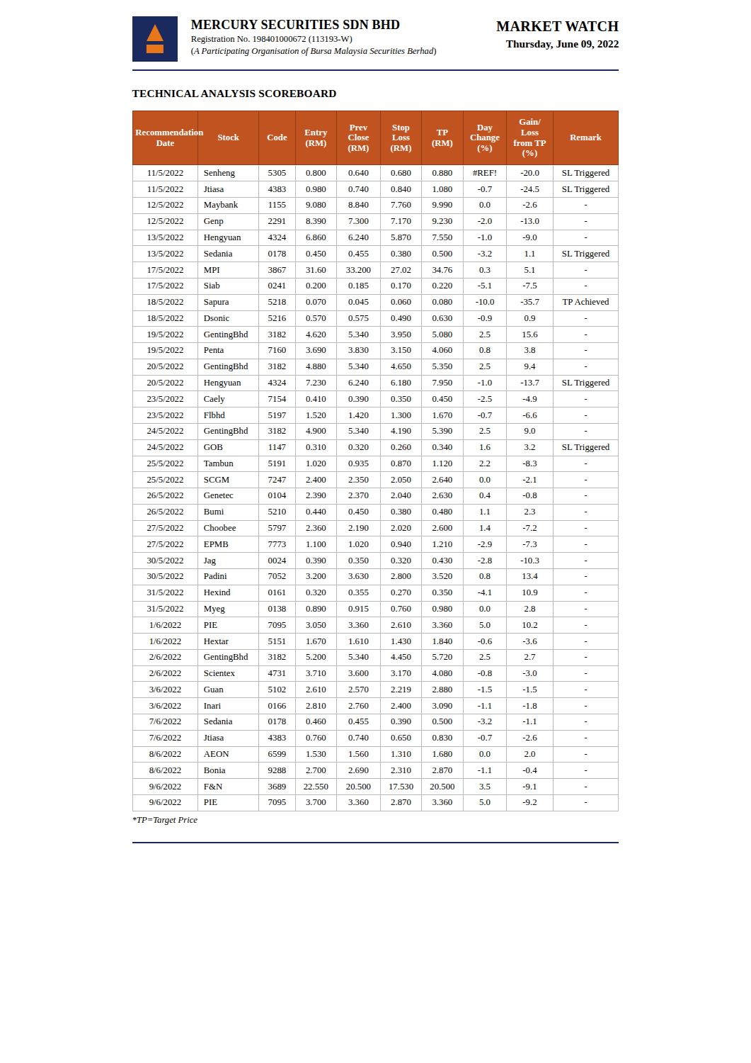MERCURY SECURITIES SDN BHD
Registration No. 198401000672 (113193-W)
(A Participating Organisation of Bursa Malaysia Securities Berhad)
MARKET WATCH
Thursday, June 09, 2022
TECHNICAL ANALYSIS SCOREBOARD
| Recommendation Date | Stock | Code | Entry (RM) | Prev Close (RM) | Stop Loss (RM) | TP (RM) | Day Change (%) | Gain/ Loss from TP (%) | Remark |
| --- | --- | --- | --- | --- | --- | --- | --- | --- | --- |
| 11/5/2022 | Senheng | 5305 | 0.800 | 0.640 | 0.680 | 0.880 | #REF! | -20.0 | SL Triggered |
| 11/5/2022 | Jtiasa | 4383 | 0.980 | 0.740 | 0.840 | 1.080 | -0.7 | -24.5 | SL Triggered |
| 12/5/2022 | Maybank | 1155 | 9.080 | 8.840 | 7.760 | 9.990 | 0.0 | -2.6 | - |
| 12/5/2022 | Genp | 2291 | 8.390 | 7.300 | 7.170 | 9.230 | -2.0 | -13.0 | - |
| 13/5/2022 | Hengyuan | 4324 | 6.860 | 6.240 | 5.870 | 7.550 | -1.0 | -9.0 | - |
| 13/5/2022 | Sedania | 0178 | 0.450 | 0.455 | 0.380 | 0.500 | -3.2 | 1.1 | SL Triggered |
| 17/5/2022 | MPI | 3867 | 31.60 | 33.200 | 27.02 | 34.76 | 0.3 | 5.1 | - |
| 17/5/2022 | Siab | 0241 | 0.200 | 0.185 | 0.170 | 0.220 | -5.1 | -7.5 | - |
| 18/5/2022 | Sapura | 5218 | 0.070 | 0.045 | 0.060 | 0.080 | -10.0 | -35.7 | TP Achieved |
| 18/5/2022 | Dsonic | 5216 | 0.570 | 0.575 | 0.490 | 0.630 | -0.9 | 0.9 | - |
| 19/5/2022 | GentingBhd | 3182 | 4.620 | 5.340 | 3.950 | 5.080 | 2.5 | 15.6 | - |
| 19/5/2022 | Penta | 7160 | 3.690 | 3.830 | 3.150 | 4.060 | 0.8 | 3.8 | - |
| 20/5/2022 | GentingBhd | 3182 | 4.880 | 5.340 | 4.650 | 5.350 | 2.5 | 9.4 | - |
| 20/5/2022 | Hengyuan | 4324 | 7.230 | 6.240 | 6.180 | 7.950 | -1.0 | -13.7 | SL Triggered |
| 23/5/2022 | Caely | 7154 | 0.410 | 0.390 | 0.350 | 0.450 | -2.5 | -4.9 | - |
| 23/5/2022 | Flbhd | 5197 | 1.520 | 1.420 | 1.300 | 1.670 | -0.7 | -6.6 | - |
| 24/5/2022 | GentingBhd | 3182 | 4.900 | 5.340 | 4.190 | 5.390 | 2.5 | 9.0 | - |
| 24/5/2022 | GOB | 1147 | 0.310 | 0.320 | 0.260 | 0.340 | 1.6 | 3.2 | SL Triggered |
| 25/5/2022 | Tambun | 5191 | 1.020 | 0.935 | 0.870 | 1.120 | 2.2 | -8.3 | - |
| 25/5/2022 | SCGM | 7247 | 2.400 | 2.350 | 2.050 | 2.640 | 0.0 | -2.1 | - |
| 26/5/2022 | Genetec | 0104 | 2.390 | 2.370 | 2.040 | 2.630 | 0.4 | -0.8 | - |
| 26/5/2022 | Bumi | 5210 | 0.440 | 0.450 | 0.380 | 0.480 | 1.1 | 2.3 | - |
| 27/5/2022 | Choobee | 5797 | 2.360 | 2.190 | 2.020 | 2.600 | 1.4 | -7.2 | - |
| 27/5/2022 | EPMB | 7773 | 1.100 | 1.020 | 0.940 | 1.210 | -2.9 | -7.3 | - |
| 30/5/2022 | Jag | 0024 | 0.390 | 0.350 | 0.320 | 0.430 | -2.8 | -10.3 | - |
| 30/5/2022 | Padini | 7052 | 3.200 | 3.630 | 2.800 | 3.520 | 0.8 | 13.4 | - |
| 31/5/2022 | Hexind | 0161 | 0.320 | 0.355 | 0.270 | 0.350 | -4.1 | 10.9 | - |
| 31/5/2022 | Myeg | 0138 | 0.890 | 0.915 | 0.760 | 0.980 | 0.0 | 2.8 | - |
| 1/6/2022 | PIE | 7095 | 3.050 | 3.360 | 2.610 | 3.360 | 5.0 | 10.2 | - |
| 1/6/2022 | Hextar | 5151 | 1.670 | 1.610 | 1.430 | 1.840 | -0.6 | -3.6 | - |
| 2/6/2022 | GentingBhd | 3182 | 5.200 | 5.340 | 4.450 | 5.720 | 2.5 | 2.7 | - |
| 2/6/2022 | Scientex | 4731 | 3.710 | 3.600 | 3.170 | 4.080 | -0.8 | -3.0 | - |
| 3/6/2022 | Guan | 5102 | 2.610 | 2.570 | 2.219 | 2.880 | -1.5 | -1.5 | - |
| 3/6/2022 | Inari | 0166 | 2.810 | 2.760 | 2.400 | 3.090 | -1.1 | -1.8 | - |
| 7/6/2022 | Sedania | 0178 | 0.460 | 0.455 | 0.390 | 0.500 | -3.2 | -1.1 | - |
| 7/6/2022 | Jtiasa | 4383 | 0.760 | 0.740 | 0.650 | 0.830 | -0.7 | -2.6 | - |
| 8/6/2022 | AEON | 6599 | 1.530 | 1.560 | 1.310 | 1.680 | 0.0 | 2.0 | - |
| 8/6/2022 | Bonia | 9288 | 2.700 | 2.690 | 2.310 | 2.870 | -1.1 | -0.4 | - |
| 9/6/2022 | F&N | 3689 | 22.550 | 20.500 | 17.530 | 20.500 | 3.5 | -9.1 | - |
| 9/6/2022 | PIE | 7095 | 3.700 | 3.360 | 2.870 | 3.360 | 5.0 | -9.2 | - |
*TP=Target Price